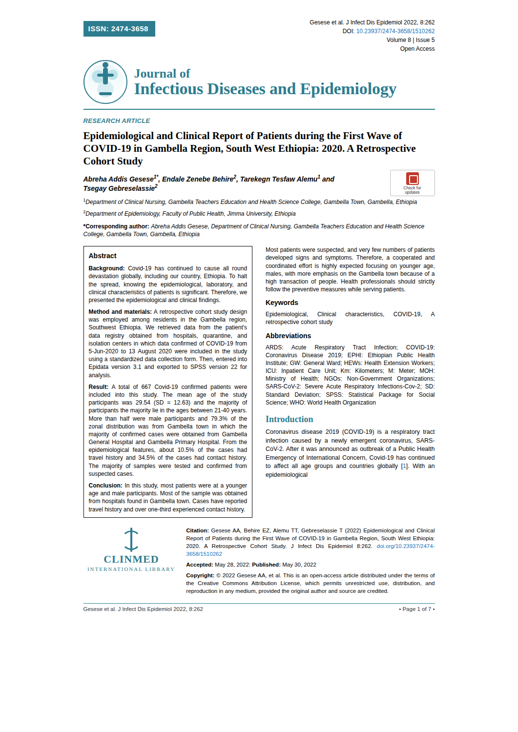ISSN: 2474-3658
Gesese et al. J Infect Dis Epidemiol 2022, 8:262
DOI: 10.23937/2474-3658/1510262
Volume 8 | Issue 5
Open Access
Journal of
Infectious Diseases and Epidemiology
RESEARCH ARTICLE
Epidemiological and Clinical Report of Patients during the First Wave of COVID-19 in Gambella Region, South West Ethiopia: 2020. A Retrospective Cohort Study
Abreha Addis Gesese1*, Endale Zenebe Behire2, Tarekegn Tesfaw Alemu1 and Tsegay Gebreselassie2
Check for
updates
1Department of Clinical Nursing, Gambella Teachers Education and Health Science College, Gambella Town, Gambella, Ethiopia
2Department of Epidemiology, Faculty of Public Health, Jimma University, Ethiopia
*Corresponding author: Abreha Addis Gesese, Department of Clinical Nursing, Gambella Teachers Education and Health Science College, Gambella Town, Gambella, Ethiopia
Abstract
Background: Covid-19 has continued to cause all round devastation globally, including our country, Ethiopia. To halt the spread, knowing the epidemiological, laboratory, and clinical characteristics of patients is significant. Therefore, we presented the epidemiological and clinical findings.
Method and materials: A retrospective cohort study design was employed among residents in the Gambella region, Southwest Ethiopia. We retrieved data from the patient's data registry obtained from hospitals, quarantine, and isolation centers in which data confirmed of COVID-19 from 5-Jun-2020 to 13 August 2020 were included in the study using a standardized data collection form. Then, entered into Epidata version 3.1 and exported to SPSS version 22 for analysis.
Result: A total of 667 Covid-19 confirmed patients were included into this study. The mean age of the study participants was 29.54 (SD = 12.63) and the majority of participants the majority lie in the ages between 21-40 years. More than half were male participants and 79.3% of the zonal distribution was from Gambella town in which the majority of confirmed cases were obtained from Gambella General Hospital and Gambella Primary Hospital. From the epidemiological features, about 10.5% of the cases had travel history and 34.5% of the cases had contact history. The majority of samples were tested and confirmed from suspected cases.
Conclusion: In this study, most patients were at a younger age and male participants. Most of the sample was obtained from hospitals found in Gambella town. Cases have reported travel history and over one-third experienced contact history.
Most patients were suspected, and very few numbers of patients developed signs and symptoms. Therefore, a cooperated and coordinated effort is highly expected focusing on younger age, males, with more emphasis on the Gambella town because of a high transaction of people. Health professionals should strictly follow the preventive measures while serving patients.
Keywords
Epidemiological, Clinical characteristics, COVID-19, A retrospective cohort study
Abbreviations
ARDS: Acute Respiratory Tract Infection; COVID-19: Coronavirus Disease 2019; EPHI: Ethiopian Public Health Institute; GW: General Ward; HEWs: Health Extension Workers; ICU: Inpatient Care Unit; Km: Kilometers; M: Meter; MOH: Ministry of Health; NGOs: Non-Government Organizations; SARS-CoV-2: Severe Acute Respiratory Infections-Cov-2; SD: Standard Deviation; SPSS: Statistical Package for Social Science; WHO: World Health Organization
Introduction
Coronavirus disease 2019 (COVID-19) is a respiratory tract infection caused by a newly emergent coronavirus, SARS-CoV-2. After it was announced as outbreak of a Public Health Emergency of International Concern, Covid-19 has continued to affect all age groups and countries globally [1]. With an epidemiological
CLINMED
INTERNATIONAL LIBRARY
Citation: Gesese AA, Behire EZ, Alemu TT, Gebreselassie T (2022) Epidemiological and Clinical Report of Patients during the First Wave of COVID-19 in Gambella Region, South West Ethiopia: 2020. A Retrospective Cohort Study. J Infect Dis Epidemiol 8:262. doi.org/10.23937/2474-3658/1510262
Accepted: May 28, 2022: Published: May 30, 2022
Copyright: © 2022 Gesese AA, et al. This is an open-access article distributed under the terms of the Creative Commons Attribution License, which permits unrestricted use, distribution, and reproduction in any medium, provided the original author and source are credited.
Gesese et al. J Infect Dis Epidemiol 2022, 8:262
• Page 1 of 7 •